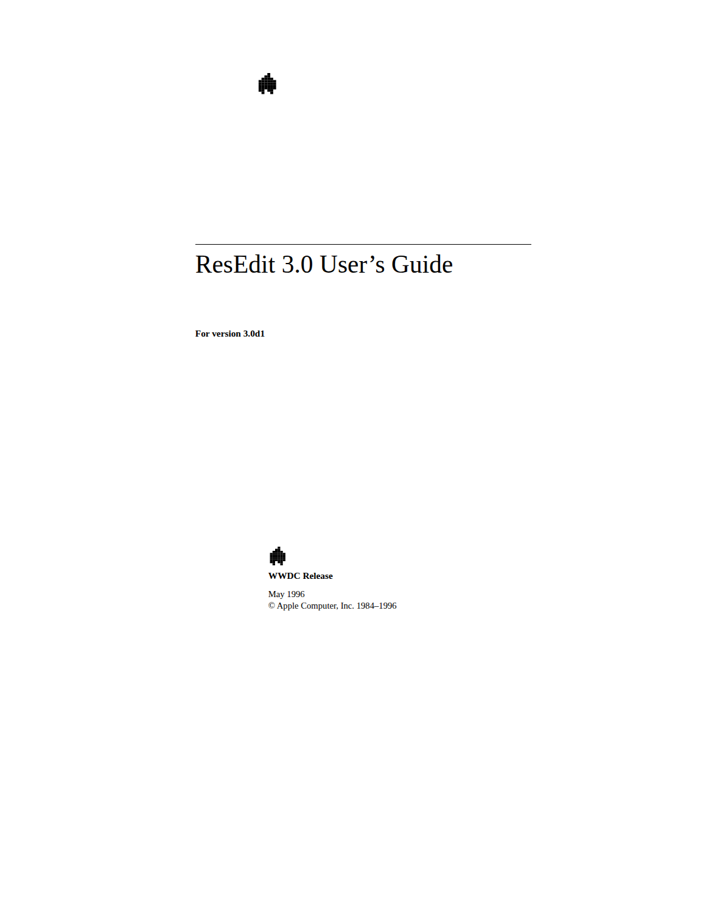ResEdit 3.0 User’s Guide
For version 3.0d1
WWDC Release
May 1996
© Apple Computer, Inc. 1984–1996